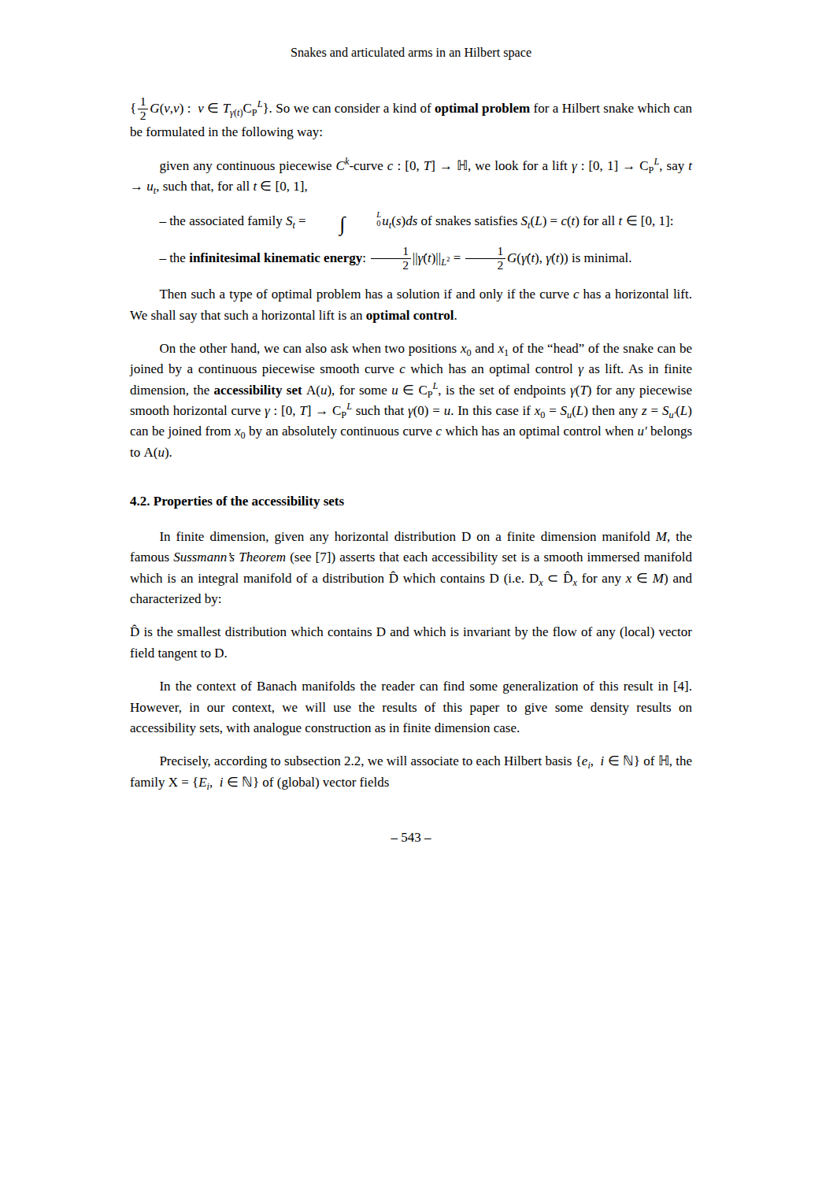Snakes and articulated arms in an Hilbert space
{12 G(v,v) : v ∈ Tγ(t)CPL}. So we can consider a kind of optimal problem for a Hilbert snake which can be formulated in the following way:
given any continuous piecewise Ck-curve c : [0, T] → ℍ, we look for a lift γ : [0, 1] → CPL, say t → ut, such that, for all t ∈ [0, 1],
– the associated family St = ∫L 0 ut(s)ds of snakes satisfies St(L) = c(t) for all t ∈ [0, 1]:
– the infinitesimal kinematic energy: 12||γ̇(t)||L2 = 12 G(γ̇(t), γ̇(t)) is minimal.
Then such a type of optimal problem has a solution if and only if the curve c has a horizontal lift. We shall say that such a horizontal lift is an optimal control.
On the other hand, we can also ask when two positions x0 and x1 of the “head” of the snake can be joined by a continuous piecewise smooth curve c which has an optimal control γ as lift. As in finite dimension, the accessibility set A(u), for some u ∈ CPL, is the set of endpoints γ(T) for any piecewise smooth horizontal curve γ : [0, T] → CPL such that γ(0) = u. In this case if x0 = Su(L) then any z = Su′(L) can be joined from x0 by an absolutely continuous curve c which has an optimal control when u′ belongs to A(u).
4.2. Properties of the accessibility sets
In finite dimension, given any horizontal distribution D on a finite dimension manifold M, the famous Sussmann’s Theorem (see [7]) asserts that each accessibility set is a smooth immersed manifold which is an integral manifold of a distribution D̂ which contains D (i.e. Dx ⊂ D̂x for any x ∈ M) and characterized by:
D̂ is the smallest distribution which contains D and which is invariant by the flow of any (local) vector field tangent to D.
In the context of Banach manifolds the reader can find some generalization of this result in [4]. However, in our context, we will use the results of this paper to give some density results on accessibility sets, with analogue construction as in finite dimension case.
Precisely, according to subsection 2.2, we will associate to each Hilbert basis {ei, i ∈ ℕ} of ℍ, the family X = {Ei, i ∈ ℕ} of (global) vector fields
– 543 –